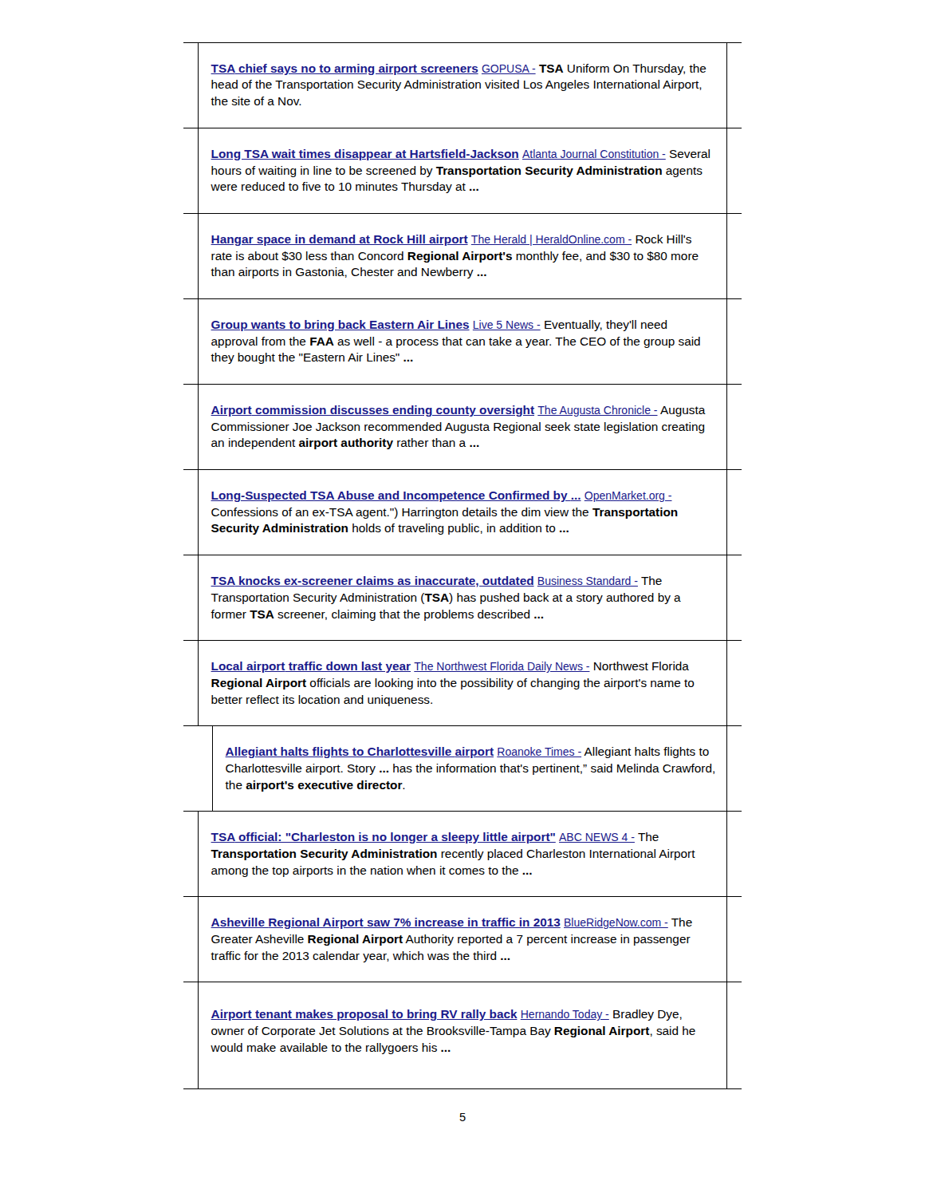TSA chief says no to arming airport screeners GOPUSA - TSA Uniform On Thursday, the head of the Transportation Security Administration visited Los Angeles International Airport, the site of a Nov.
Long TSA wait times disappear at Hartsfield-Jackson Atlanta Journal Constitution - Several hours of waiting in line to be screened by Transportation Security Administration agents were reduced to five to 10 minutes Thursday at ...
Hangar space in demand at Rock Hill airport The Herald | HeraldOnline.com - Rock Hill's rate is about $30 less than Concord Regional Airport's monthly fee, and $30 to $80 more than airports in Gastonia, Chester and Newberry ...
Group wants to bring back Eastern Air Lines Live 5 News - Eventually, they'll need approval from the FAA as well - a process that can take a year. The CEO of the group said they bought the "Eastern Air Lines" ...
Airport commission discusses ending county oversight The Augusta Chronicle - Augusta Commissioner Joe Jackson recommended Augusta Regional seek state legislation creating an independent airport authority rather than a ...
Long-Suspected TSA Abuse and Incompetence Confirmed by ... OpenMarket.org - Confessions of an ex-TSA agent.") Harrington details the dim view the Transportation Security Administration holds of traveling public, in addition to ...
TSA knocks ex-screener claims as inaccurate, outdated Business Standard - The Transportation Security Administration (TSA) has pushed back at a story authored by a former TSA screener, claiming that the problems described ...
Local airport traffic down last year The Northwest Florida Daily News - Northwest Florida Regional Airport officials are looking into the possibility of changing the airport's name to better reflect its location and uniqueness.
Allegiant halts flights to Charlottesville airport Roanoke Times - Allegiant halts flights to Charlottesville airport. Story ... has the information that's pertinent,” said Melinda Crawford, the airport's executive director.
TSA official: "Charleston is no longer a sleepy little airport" ABC NEWS 4 - The Transportation Security Administration recently placed Charleston International Airport among the top airports in the nation when it comes to the ...
Asheville Regional Airport saw 7% increase in traffic in 2013 BlueRidgeNow.com - The Greater Asheville Regional Airport Authority reported a 7 percent increase in passenger traffic for the 2013 calendar year, which was the third ...
Airport tenant makes proposal to bring RV rally back Hernando Today - Bradley Dye, owner of Corporate Jet Solutions at the Brooksville-Tampa Bay Regional Airport, said he would make available to the rallygoers his ...
5